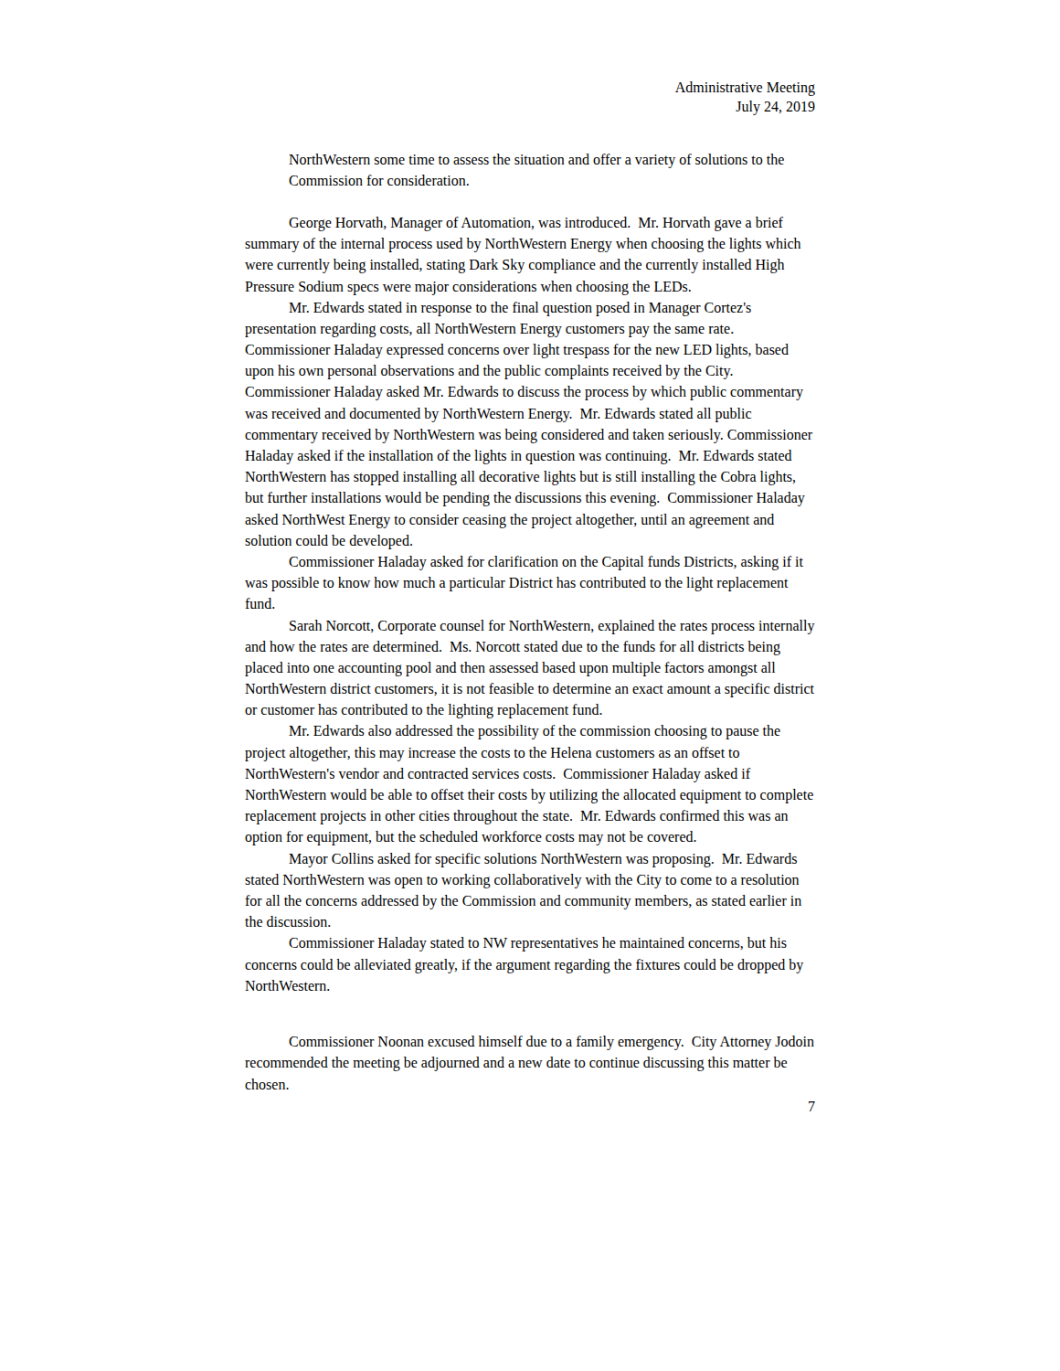Administrative Meeting
July 24, 2019
NorthWestern some time to assess the situation and offer a variety of solutions to the Commission for consideration.
George Horvath, Manager of Automation, was introduced. Mr. Horvath gave a brief summary of the internal process used by NorthWestern Energy when choosing the lights which were currently being installed, stating Dark Sky compliance and the currently installed High Pressure Sodium specs were major considerations when choosing the LEDs.
Mr. Edwards stated in response to the final question posed in Manager Cortez's presentation regarding costs, all NorthWestern Energy customers pay the same rate. Commissioner Haladay expressed concerns over light trespass for the new LED lights, based upon his own personal observations and the public complaints received by the City. Commissioner Haladay asked Mr. Edwards to discuss the process by which public commentary was received and documented by NorthWestern Energy. Mr. Edwards stated all public commentary received by NorthWestern was being considered and taken seriously. Commissioner Haladay asked if the installation of the lights in question was continuing. Mr. Edwards stated NorthWestern has stopped installing all decorative lights but is still installing the Cobra lights, but further installations would be pending the discussions this evening. Commissioner Haladay asked NorthWest Energy to consider ceasing the project altogether, until an agreement and solution could be developed.
Commissioner Haladay asked for clarification on the Capital funds Districts, asking if it was possible to know how much a particular District has contributed to the light replacement fund.
Sarah Norcott, Corporate counsel for NorthWestern, explained the rates process internally and how the rates are determined. Ms. Norcott stated due to the funds for all districts being placed into one accounting pool and then assessed based upon multiple factors amongst all NorthWestern district customers, it is not feasible to determine an exact amount a specific district or customer has contributed to the lighting replacement fund.
Mr. Edwards also addressed the possibility of the commission choosing to pause the project altogether, this may increase the costs to the Helena customers as an offset to NorthWestern's vendor and contracted services costs. Commissioner Haladay asked if NorthWestern would be able to offset their costs by utilizing the allocated equipment to complete replacement projects in other cities throughout the state. Mr. Edwards confirmed this was an option for equipment, but the scheduled workforce costs may not be covered.
Mayor Collins asked for specific solutions NorthWestern was proposing. Mr. Edwards stated NorthWestern was open to working collaboratively with the City to come to a resolution for all the concerns addressed by the Commission and community members, as stated earlier in the discussion.
Commissioner Haladay stated to NW representatives he maintained concerns, but his concerns could be alleviated greatly, if the argument regarding the fixtures could be dropped by NorthWestern.
Commissioner Noonan excused himself due to a family emergency. City Attorney Jodoin recommended the meeting be adjourned and a new date to continue discussing this matter be chosen.
7